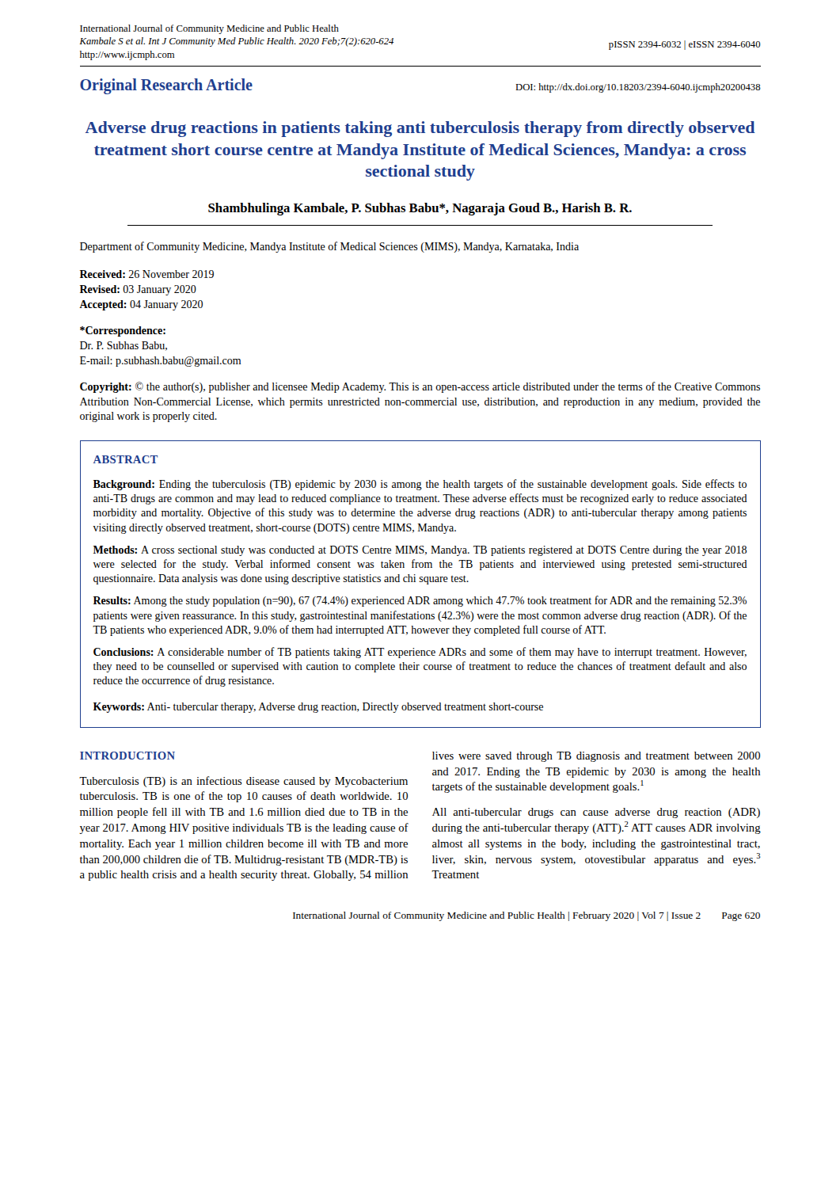International Journal of Community Medicine and Public Health
Kambale S et al. Int J Community Med Public Health. 2020 Feb;7(2):620-624
http://www.ijcmph.com
pISSN 2394-6032 | eISSN 2394-6040
Original Research Article
DOI: http://dx.doi.org/10.18203/2394-6040.ijcmph20200438
Adverse drug reactions in patients taking anti tuberculosis therapy from directly observed treatment short course centre at Mandya Institute of Medical Sciences, Mandya: a cross sectional study
Shambhulinga Kambale, P. Subhas Babu*, Nagaraja Goud B., Harish B. R.
Department of Community Medicine, Mandya Institute of Medical Sciences (MIMS), Mandya, Karnataka, India
Received: 26 November 2019
Revised: 03 January 2020
Accepted: 04 January 2020
*Correspondence:
Dr. P. Subhas Babu,
E-mail: p.subhash.babu@gmail.com
Copyright: © the author(s), publisher and licensee Medip Academy. This is an open-access article distributed under the terms of the Creative Commons Attribution Non-Commercial License, which permits unrestricted non-commercial use, distribution, and reproduction in any medium, provided the original work is properly cited.
ABSTRACT
Background: Ending the tuberculosis (TB) epidemic by 2030 is among the health targets of the sustainable development goals. Side effects to anti-TB drugs are common and may lead to reduced compliance to treatment. These adverse effects must be recognized early to reduce associated morbidity and mortality. Objective of this study was to determine the adverse drug reactions (ADR) to anti-tubercular therapy among patients visiting directly observed treatment, short-course (DOTS) centre MIMS, Mandya.
Methods: A cross sectional study was conducted at DOTS Centre MIMS, Mandya. TB patients registered at DOTS Centre during the year 2018 were selected for the study. Verbal informed consent was taken from the TB patients and interviewed using pretested semi-structured questionnaire. Data analysis was done using descriptive statistics and chi square test.
Results: Among the study population (n=90), 67 (74.4%) experienced ADR among which 47.7% took treatment for ADR and the remaining 52.3% patients were given reassurance. In this study, gastrointestinal manifestations (42.3%) were the most common adverse drug reaction (ADR). Of the TB patients who experienced ADR, 9.0% of them had interrupted ATT, however they completed full course of ATT.
Conclusions: A considerable number of TB patients taking ATT experience ADRs and some of them may have to interrupt treatment. However, they need to be counselled or supervised with caution to complete their course of treatment to reduce the chances of treatment default and also reduce the occurrence of drug resistance.
Keywords: Anti- tubercular therapy, Adverse drug reaction, Directly observed treatment short-course
INTRODUCTION
Tuberculosis (TB) is an infectious disease caused by Mycobacterium tuberculosis. TB is one of the top 10 causes of death worldwide. 10 million people fell ill with TB and 1.6 million died due to TB in the year 2017. Among HIV positive individuals TB is the leading cause of mortality. Each year 1 million children become ill with TB and more than 200,000 children die of TB. Multidrug-resistant TB (MDR-TB) is a public health crisis and a health security threat. Globally, 54 million lives were saved through TB diagnosis and treatment between 2000 and 2017. Ending the TB epidemic by 2030 is among the health targets of the sustainable development goals.1
All anti-tubercular drugs can cause adverse drug reaction (ADR) during the anti-tubercular therapy (ATT).2 ATT causes ADR involving almost all systems in the body, including the gastrointestinal tract, liver, skin, nervous system, otovestibular apparatus and eyes.3 Treatment
International Journal of Community Medicine and Public Health | February 2020 | Vol 7 | Issue 2Page 620